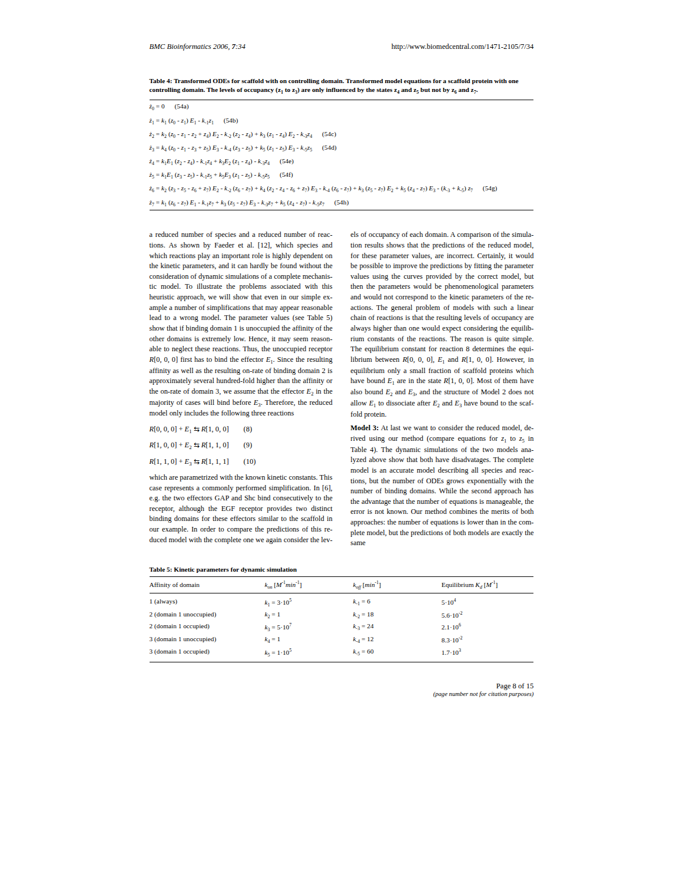BMC Bioinformatics 2006, 7:34
http://www.biomedcentral.com/1471-2105/7/34
Table 4: Transformed ODEs for scaffold with on controlling domain. Transformed model equations for a scaffold protein with one controlling domain. The levels of occupancy (z1 to z3) are only influenced by the states z4 and z5 but not by z6 and z7.
| ż 0 = 0 (54a) |
| ż 1 = k 1 ( z 0 - z 1 ) E 1 - k -1 z 1 (54b) |
| ż 2 = k 2 ( z 0 - z 1 - z 2 + z 4 ) E 2 - k -2 ( z 2 - z 4 ) + k 3 ( z 1 - z 4 ) E 2 - k -3 z 4 (54c) |
| ż 3 = k 4 ( z 0 - z 1 - z 3 + z 5 ) E 3 - k -4 ( z 3 - z 5 ) + k 5 ( z 1 - z 5 ) E 3 - k -5 z 5 (54d) |
| ż 4 = k 1 E 1 ( z 2 - z 4 ) - k -1 z 4 + k 3 E 2 ( z 1 - z 4 ) - k -3 z 4 (54e) |
| ż 5 = k 1 E 1 ( z 3 - z 5 ) - k -1 z 5 + k 5 E 3 ( z 1 - z 5 ) - k -5 z 5 (54f) |
| ż 6 = k 2 ( z 3 - z 5 - z 6 + z 7 ) E 2 - k -2 ( z 6 - z 7 ) + k 4 ( z 2 - z 4 - z 6 + z 7 ) E 3 - k -4 ( z 6 - z 7 ) + k 3 ( z 5 - z 7 ) E 2 + k 5 ( z 4 - z 7 ) E 3 - ( k -3 + k -5 ) z 7 (54g) |
| ż 7 = k 1 ( z 6 - z 7 ) E 1 - k -1 z 7 + k 3 ( z 5 - z 7 ) E 3 - k -3 z 7 + k 5 ( z 4 - z 7 ) - k -5 z 7 (54h) |
a reduced number of species and a reduced number of reactions. As shown by Faeder et al. [12], which species and which reactions play an important role is highly dependent on the kinetic parameters, and it can hardly be found without the consideration of dynamic simulations of a complete mechanistic model. To illustrate the problems associated with this heuristic approach, we will show that even in our simple example a number of simplifications that may appear reasonable lead to a wrong model. The parameter values (see Table 5) show that if binding domain 1 is unoccupied the affinity of the other domains is extremely low. Hence, it may seem reasonable to neglect these reactions. Thus, the unoccupied receptor R[0, 0, 0] first has to bind the effector E1. Since the resulting affinity as well as the resulting on-rate of binding domain 2 is approximately several hundred-fold higher than the affinity or the on-rate of domain 3, we assume that the effector E2 in the majority of cases will bind before E3. Therefore, the reduced model only includes the following three reactions
R[0, 0, 0] + E1 ⇆ R[1, 0, 0] (8)
R[1, 0, 0] + E2 ⇆ R[1, 1, 0] (9)
R[1, 1, 0] + E3 ⇆ R[1, 1, 1] (10)
which are parametrized with the known kinetic constants. This case represents a commonly performed simplification. In [6], e.g. the two effectors GAP and Shc bind consecutively to the receptor, although the EGF receptor provides two distinct binding domains for these effectors similar to the scaffold in our example. In order to compare the predictions of this reduced model with the complete one we again consider the levels of occupancy of each domain. A comparison of the simulation results shows that the predictions of the reduced model, for these parameter values, are incorrect. Certainly, it would be possible to improve the predictions by fitting the parameter values using the curves provided by the correct model, but then the parameters would be phenomenological parameters and would not correspond to the kinetic parameters of the reactions. The general problem of models with such a linear chain of reactions is that the resulting levels of occupancy are always higher than one would expect considering the equilibrium constants of the reactions. The reason is quite simple. The equilibrium constant for reaction 8 determines the equilibrium between R[0, 0, 0], E1 and R[1, 0, 0]. However, in equilibrium only a small fraction of scaffold proteins which have bound E1 are in the state R[1, 0, 0]. Most of them have also bound E2 and E3, and the structure of Model 2 does not allow E1 to dissociate after E2 and E3 have bound to the scaffold protein.
Model 3: At last we want to consider the reduced model, derived using our method (compare equations for z1 to z5 in Table 4). The dynamic simulations of the two models analyzed above show that both have disadvatages. The complete model is an accurate model describing all species and reactions, but the number of ODEs grows exponentially with the number of binding domains. While the second approach has the advantage that the number of equations is manageable, the error is not known. Our method combines the merits of both approaches: the number of equations is lower than in the complete model, but the predictions of both models are exactly the same
Table 5: Kinetic parameters for dynamic simulation
| Affinity of domain | k on [ M -1 min -1 ] | k off [ min -1 ] | Equilibrium K d [ M -1 ] |
| --- | --- | --- | --- |
| 1 (always) | k 1 = 3·10 5 | k -1 = 6 | 5·10 4 |
| 2 (domain 1 unoccupied) | k 2 = 1 | k -2 = 18 | 5.6·10 -2 |
| 2 (domain 1 occupied) | k 3 = 5·10 7 | k -3 = 24 | 2.1·10 6 |
| 3 (domain 1 unoccupied) | k 4 = 1 | k -4 = 12 | 8.3·10 -2 |
| 3 (domain 1 occupied) | k 5 = 1·10 5 | k -5 = 60 | 1.7·10 3 |
Page 8 of 15
(page number not for citation purposes)